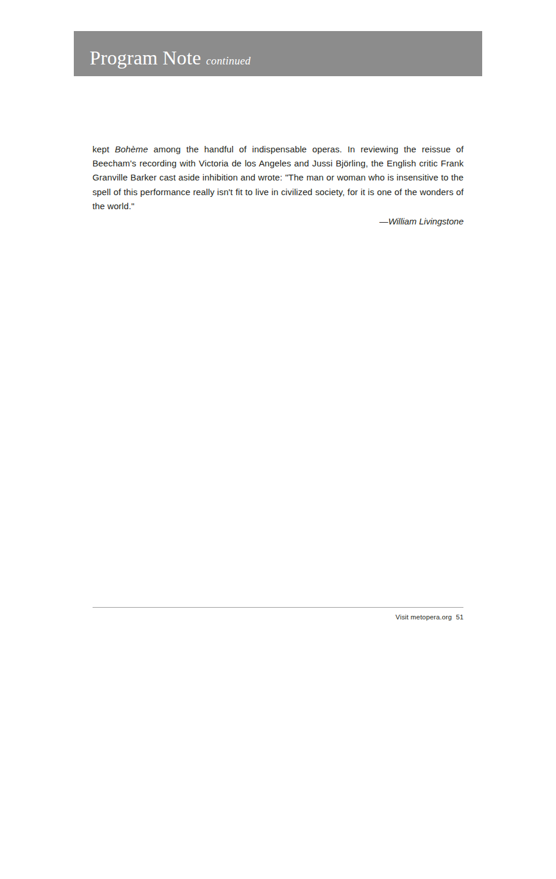Program Note continued
kept Bohème among the handful of indispensable operas. In reviewing the reissue of Beecham's recording with Victoria de los Angeles and Jussi Björling, the English critic Frank Granville Barker cast aside inhibition and wrote: "The man or woman who is insensitive to the spell of this performance really isn't fit to live in civilized society, for it is one of the wonders of the world."
—William Livingstone
Visit metopera.org 51